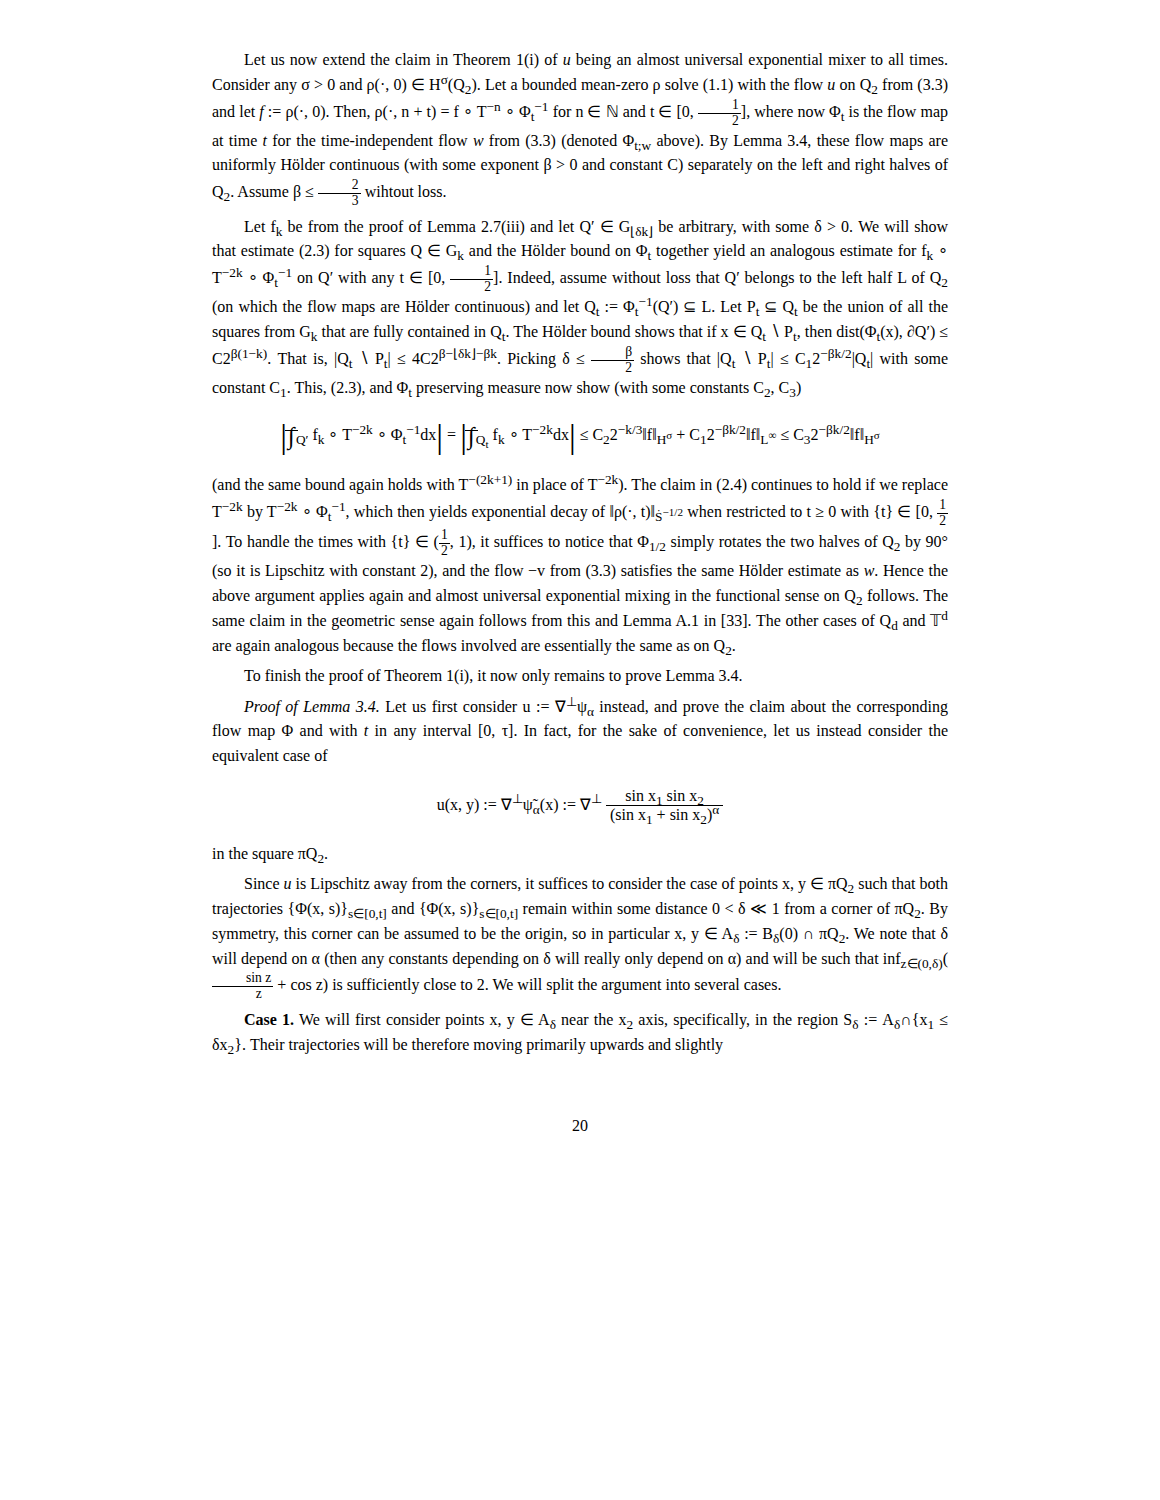Let us now extend the claim in Theorem 1(i) of u being an almost universal exponential mixer to all times. Consider any σ > 0 and ρ(·, 0) ∈ Hσ(Q2). Let a bounded mean-zero ρ solve (1.1) with the flow u on Q2 from (3.3) and let f := ρ(·, 0). Then, ρ(·, n + t) = f ∘ T−n ∘ Φt−1 for n ∈ ℕ and t ∈ [0, 12], where now Φt is the flow map at time t for the time-independent flow w from (3.3) (denoted Φt;w above). By Lemma 3.4, these flow maps are uniformly Hölder continuous (with some exponent β > 0 and constant C) separately on the left and right halves of Q2. Assume β ≤ 23 wihtout loss.
Let fk be from the proof of Lemma 2.7(iii) and let Q′ ∈ G⌊δk⌋ be arbitrary, with some δ > 0. We will show that estimate (2.3) for squares Q ∈ Gk and the Hölder bound on Φt together yield an analogous estimate for fk ∘ T−2k ∘ Φt−1 on Q′ with any t ∈ [0, 12]. Indeed, assume without loss that Q′ belongs to the left half L of Q2 (on which the flow maps are Hölder continuous) and let Qt := Φt−1(Q′) ⊆ L. Let Pt ⊆ Qt be the union of all the squares from Gk that are fully contained in Qt. The Hölder bound shows that if x ∈ Qt ∖ Pt, then dist(Φt(x), ∂Q′) ≤ C2β(1−k). That is, |Qt ∖ Pt| ≤ 4C2β−⌊δk⌋−βk. Picking δ ≤ β 2 shows that |Qt ∖ Pt| ≤ C12−βk/2|Qt| with some constant C1. This, (2.3), and Φt preserving measure now show (with some constants C2, C3)
| ∫Q′ fk ∘ T−2k ∘ Φt−1dx| = | ∫Qt fk ∘ T−2kdx| ≤ C22−k/3‖f‖Hσ + C12−βk/2‖f‖L∞ ≤ C32−βk/2‖f‖Hσ
(and the same bound again holds with T−(2k+1) in place of T−2k). The claim in (2.4) continues to hold if we replace T−2k by T−2k ∘ Φt−1, which then yields exponential decay of ‖ρ(·, t)‖Ṡ−1/2 when restricted to t ≥ 0 with {t} ∈ [0, 12]. To handle the times with {t} ∈ (12, 1), it suffices to notice that Φ1/2 simply rotates the two halves of Q2 by 90° (so it is Lipschitz with constant 2), and the flow −v from (3.3) satisfies the same Hölder estimate as w. Hence the above argument applies again and almost universal exponential mixing in the functional sense on Q2 follows. The same claim in the geometric sense again follows from this and Lemma A.1 in [33]. The other cases of Qd and 𝕋d are again analogous because the flows involved are essentially the same as on Q2.
To finish the proof of Theorem 1(i), it now only remains to prove Lemma 3.4.
Proof of Lemma 3.4. Let us first consider u := ∇⊥ψα instead, and prove the claim about the corresponding flow map Φ and with t in any interval [0, τ]. In fact, for the sake of convenience, let us instead consider the equivalent case of
u(x, y) := ∇⊥ψ̃α(x) := ∇⊥ sin x1 sin x2(sin x1 + sin x2)α
in the square πQ2.
Since u is Lipschitz away from the corners, it suffices to consider the case of points x, y ∈ πQ2 such that both trajectories {Φ(x, s)}s∈[0,t] and {Φ(x, s)}s∈[0,t] remain within some distance 0 < δ ≪ 1 from a corner of πQ2. By symmetry, this corner can be assumed to be the origin, so in particular x, y ∈ Aδ := Bδ(0) ∩ πQ2. We note that δ will depend on α (then any constants depending on δ will really only depend on α) and will be such that infz∈(0,δ)(sin z z + cos z) is sufficiently close to 2. We will split the argument into several cases.
Case 1. We will first consider points x, y ∈ Aδ near the x2 axis, specifically, in the region Sδ := Aδ∩{x1 ≤ δx2}. Their trajectories will be therefore moving primarily upwards and slightly
20